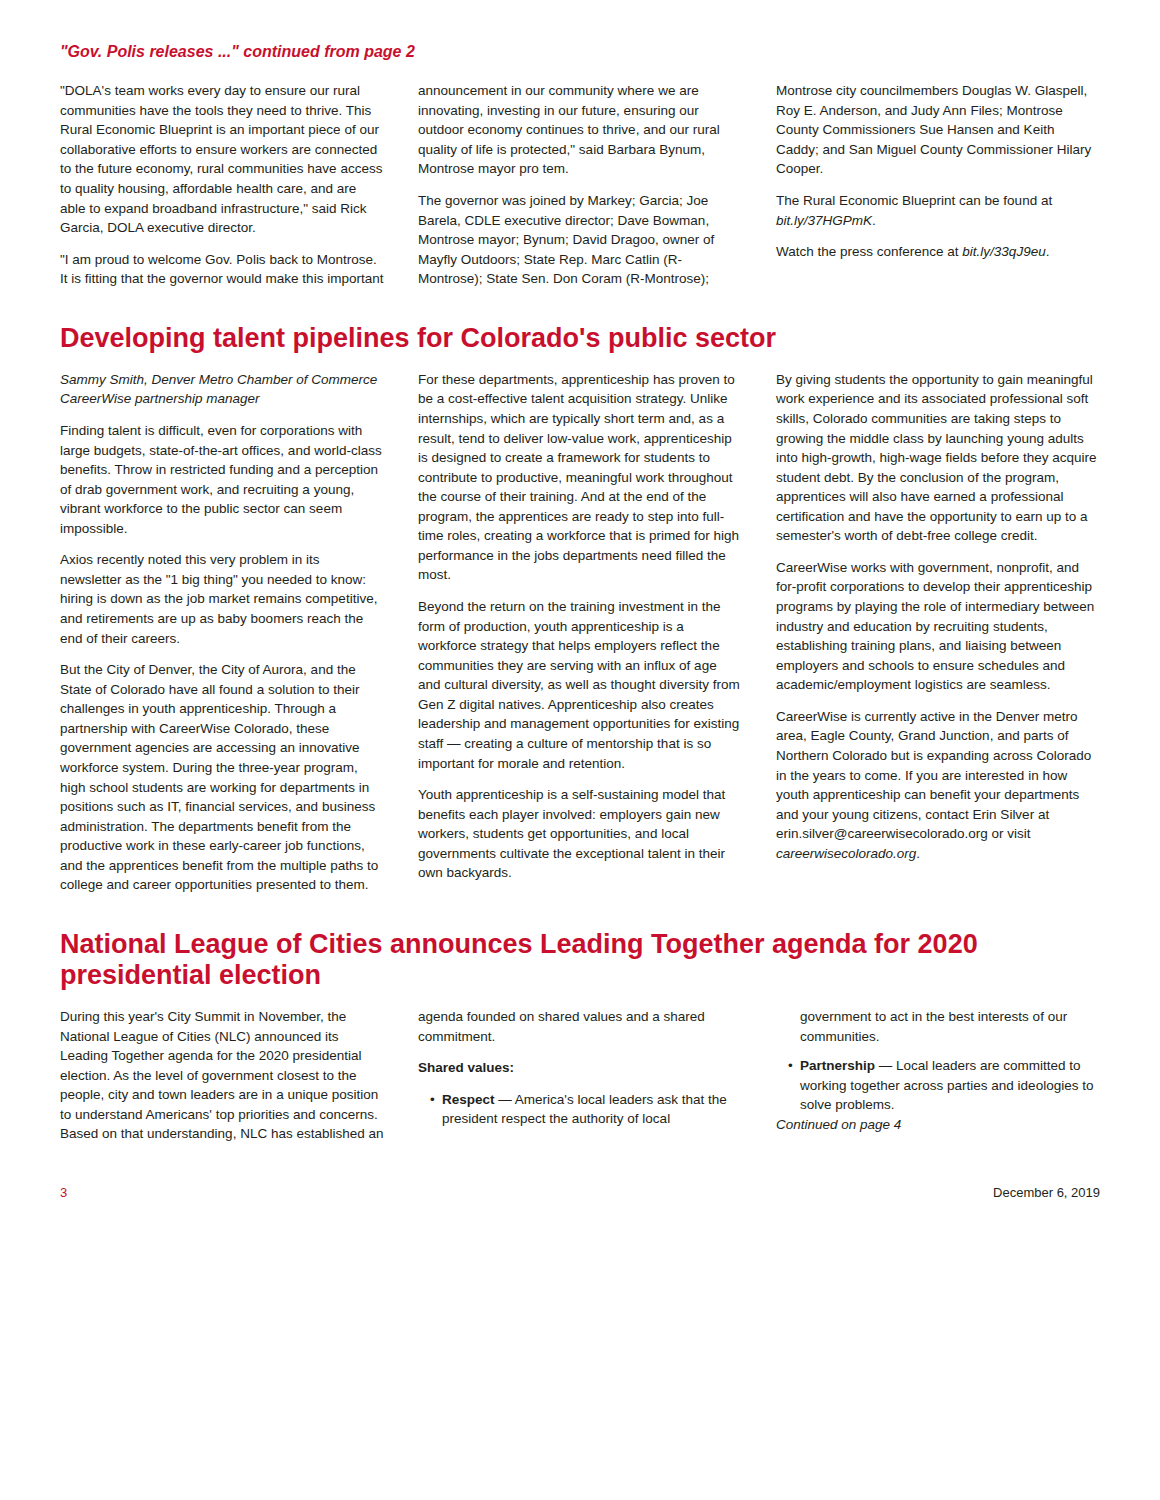"Gov. Polis releases ..." continued from page 2
"DOLA's team works every day to ensure our rural communities have the tools they need to thrive. This Rural Economic Blueprint is an important piece of our collaborative efforts to ensure workers are connected to the future economy, rural communities have access to quality housing, affordable health care, and are able to expand broadband infrastructure," said Rick Garcia, DOLA executive director.
"I am proud to welcome Gov. Polis back to Montrose. It is fitting that the governor would make this important announcement in our community where we are innovating, investing in our future, ensuring our outdoor economy continues to thrive, and our rural quality of life is protected," said Barbara Bynum, Montrose mayor pro tem.
The governor was joined by Markey; Garcia; Joe Barela, CDLE executive director; Dave Bowman, Montrose mayor; Bynum; David Dragoo, owner of Mayfly Outdoors; State Rep. Marc Catlin (R-Montrose); State Sen. Don Coram (R-Montrose); Montrose city councilmembers Douglas W. Glaspell, Roy E. Anderson, and Judy Ann Files; Montrose County Commissioners Sue Hansen and Keith Caddy; and San Miguel County Commissioner Hilary Cooper.
The Rural Economic Blueprint can be found at bit.ly/37HGPmK.
Watch the press conference at bit.ly/33qJ9eu.
Developing talent pipelines for Colorado's public sector
Sammy Smith, Denver Metro Chamber of Commerce CareerWise partnership manager
Finding talent is difficult, even for corporations with large budgets, state-of-the-art offices, and world-class benefits. Throw in restricted funding and a perception of drab government work, and recruiting a young, vibrant workforce to the public sector can seem impossible.
Axios recently noted this very problem in its newsletter as the "1 big thing" you needed to know: hiring is down as the job market remains competitive, and retirements are up as baby boomers reach the end of their careers.
But the City of Denver, the City of Aurora, and the State of Colorado have all found a solution to their challenges in youth apprenticeship. Through a partnership with CareerWise Colorado, these government agencies are accessing an innovative workforce system. During the three-year program, high school students are working for departments in positions such as IT, financial services, and business administration. The departments benefit from the productive work in these early-career job functions, and the apprentices benefit from the multiple paths to college and career opportunities presented to them.
For these departments, apprenticeship has proven to be a cost-effective talent acquisition strategy. Unlike internships, which are typically short term and, as a result, tend to deliver low-value work, apprenticeship is designed to create a framework for students to contribute to productive, meaningful work throughout the course of their training. And at the end of the program, the apprentices are ready to step into full-time roles, creating a workforce that is primed for high performance in the jobs departments need filled the most.
Beyond the return on the training investment in the form of production, youth apprenticeship is a workforce strategy that helps employers reflect the communities they are serving with an influx of age and cultural diversity, as well as thought diversity from Gen Z digital natives. Apprenticeship also creates leadership and management opportunities for existing staff — creating a culture of mentorship that is so important for morale and retention.
Youth apprenticeship is a self-sustaining model that benefits each player involved: employers gain new workers, students get opportunities, and local governments cultivate the exceptional talent in their own backyards.
By giving students the opportunity to gain meaningful work experience and its associated professional soft skills, Colorado communities are taking steps to growing the middle class by launching young adults into high-growth, high-wage fields before they acquire student debt. By the conclusion of the program, apprentices will also have earned a professional certification and have the opportunity to earn up to a semester's worth of debt-free college credit.
CareerWise works with government, nonprofit, and for-profit corporations to develop their apprenticeship programs by playing the role of intermediary between industry and education by recruiting students, establishing training plans, and liaising between employers and schools to ensure schedules and academic/employment logistics are seamless.
CareerWise is currently active in the Denver metro area, Eagle County, Grand Junction, and parts of Northern Colorado but is expanding across Colorado in the years to come. If you are interested in how youth apprenticeship can benefit your departments and your young citizens, contact Erin Silver at erin.silver@careerwisecolorado.org or visit careerwisecolorado.org.
National League of Cities announces Leading Together agenda for 2020 presidential election
During this year's City Summit in November, the National League of Cities (NLC) announced its Leading Together agenda for the 2020 presidential election. As the level of government closest to the people, city and town leaders are in a unique position to understand Americans' top priorities and concerns. Based on that understanding, NLC has established an agenda founded on shared values and a shared commitment.
Shared values:
Respect — America's local leaders ask that the president respect the authority of local government to act in the best interests of our communities.
Partnership — Local leaders are committed to working together across parties and ideologies to solve problems.
Continued on page 4
3 December 6, 2019